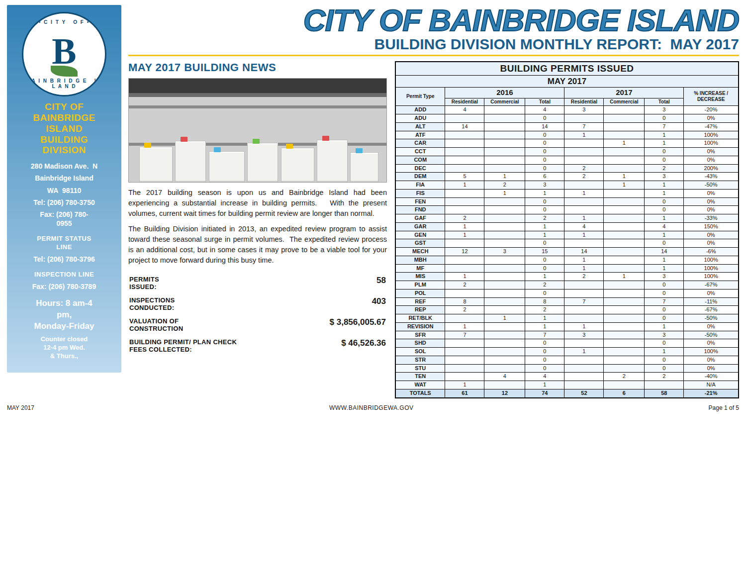• C I T Y O F •
B
B A I N B R I D G E I S L A N D
City of
Bainbridge
Island
Building
Division
280 Madison Ave. N
Bainbridge Island
WA 98110
Tel: (206) 780-3750
Fax: (206) 780-
0955
PERMIT STATUS
LINE
Tel: (206) 780-3796
INSPECTION LINE
Fax: (206) 780-3789
Hours: 8 am-4
pm,
Monday-Friday
Counter closed
12-4 pm Wed.
& Thurs.,
CITY OF BAINBRIDGE ISLAND
BUILDING DIVISION MONTHLY REPORT: MAY 2017
MAY 2017 BUILDING NEWS
The 2017 building season is upon us and Bainbridge Island had been experiencing a substantial increase in building permits. With the present volumes, current wait times for building permit review are longer than normal.
The Building Division initiated in 2013, an expedited review program to assist toward these seasonal surge in permit volumes. The expedited review process is an additional cost, but in some cases it may prove to be a viable tool for your project to move forward during this busy time.
| Permits Issued: | 58 |
| Inspections Conducted: | 403 |
| Valuation of Construction | $ 3,856,005.67 |
| Building Permit/ Plan Check Fees Collected: | $ 46,526.36 |
| BUILDING PERMITS ISSUED |
| --- |
| MAY 2017 |
| Permit Type | 2016 | 2017 | % INCREASE / DECREASE |
| Residential | Commercial | Total | Residential | Commercial | Total |
| ADD | 4 | | 4 | 3 | | 3 | -20% |
| ADU | | | 0 | | | 0 | 0% |
| ALT | 14 | | 14 | 7 | | 7 | -47% |
| ATF | | | 0 | 1 | | 1 | 100% |
| CAR | | | 0 | | 1 | 1 | 100% |
| CCT | | | 0 | | | 0 | 0% |
| COM | | | 0 | | | 0 | 0% |
| DEC | | | 0 | 2 | | 2 | 200% |
| DEM | 5 | 1 | 6 | 2 | 1 | 3 | -43% |
| FIA | 1 | 2 | 3 | | 1 | 1 | -50% |
| FIS | | 1 | 1 | 1 | | 1 | 0% |
| FEN | | | 0 | | | 0 | 0% |
| FND | | | 0 | | | 0 | 0% |
| GAF | 2 | | 2 | 1 | | 1 | -33% |
| GAR | 1 | | 1 | 4 | | 4 | 150% |
| GEN | 1 | | 1 | 1 | | 1 | 0% |
| GST | | | 0 | | | 0 | 0% |
| MECH | 12 | 3 | 15 | 14 | | 14 | -6% |
| MBH | | | 0 | 1 | | 1 | 100% |
| MF | | | 0 | 1 | | 1 | 100% |
| MIS | 1 | | 1 | 2 | 1 | 3 | 100% |
| PLM | 2 | | 2 | | | 0 | -67% |
| POL | | | 0 | | | 0 | 0% |
| REF | 8 | | 8 | 7 | | 7 | -11% |
| REP | 2 | | 2 | | | 0 | -67% |
| RET/BLK | | 1 | 1 | | | 0 | -50% |
| REVISION | 1 | | 1 | 1 | | 1 | 0% |
| SFR | 7 | | 7 | 3 | | 3 | -50% |
| SHD | | | 0 | | | 0 | 0% |
| SOL | | | 0 | 1 | | 1 | 100% |
| STR | | | 0 | | | 0 | 0% |
| STU | | | 0 | | | 0 | 0% |
| TEN | | 4 | 4 | | 2 | 2 | -40% |
| WAT | 1 | | 1 | | | | N/A |
| TOTALS | 61 | 12 | 74 | 52 | 6 | 58 | -21% |
MAY 2017
WWW.BAINBRIDGEWA.GOV
Page 1 of 5